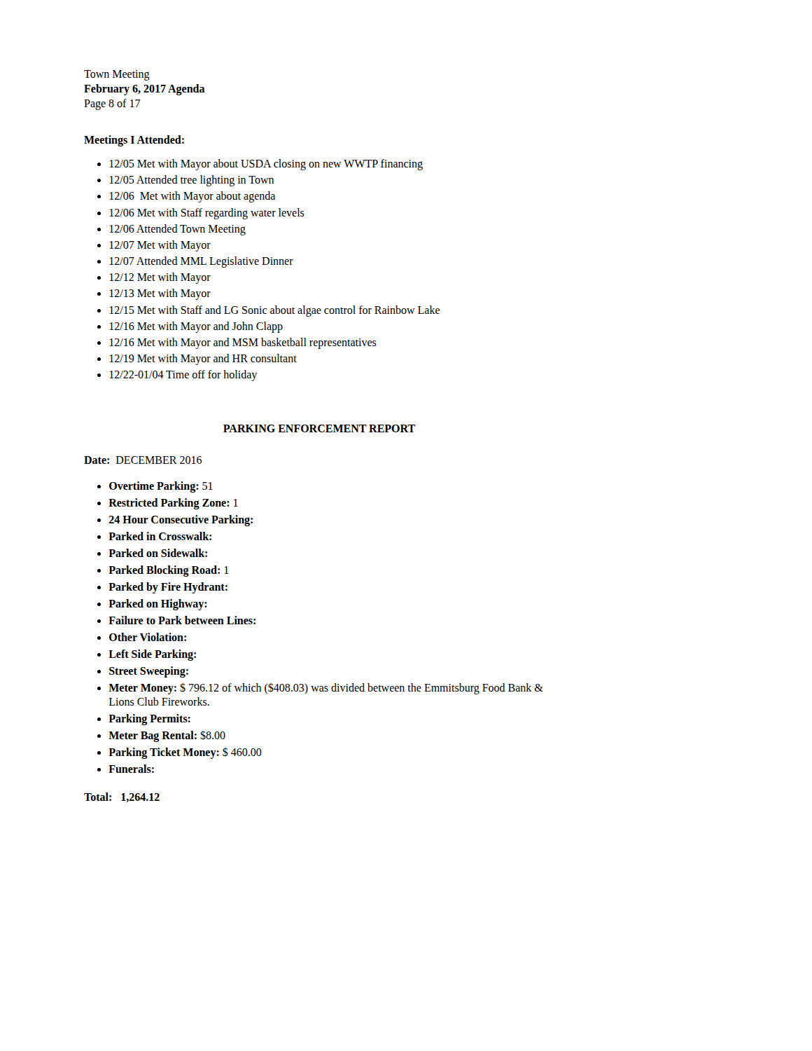Town Meeting
February 6, 2017 Agenda
Page 8 of 17
Meetings I Attended:
12/05 Met with Mayor about USDA closing on new WWTP financing
12/05 Attended tree lighting in Town
12/06 Met with Mayor about agenda
12/06 Met with Staff regarding water levels
12/06 Attended Town Meeting
12/07 Met with Mayor
12/07 Attended MML Legislative Dinner
12/12 Met with Mayor
12/13 Met with Mayor
12/15 Met with Staff and LG Sonic about algae control for Rainbow Lake
12/16 Met with Mayor and John Clapp
12/16 Met with Mayor and MSM basketball representatives
12/19 Met with Mayor and HR consultant
12/22-01/04 Time off for holiday
PARKING ENFORCEMENT REPORT
Date: DECEMBER 2016
Overtime Parking: 51
Restricted Parking Zone: 1
24 Hour Consecutive Parking:
Parked in Crosswalk:
Parked on Sidewalk:
Parked Blocking Road: 1
Parked by Fire Hydrant:
Parked on Highway:
Failure to Park between Lines:
Other Violation:
Left Side Parking:
Street Sweeping:
Meter Money: $ 796.12 of which ($408.03) was divided between the Emmitsburg Food Bank & Lions Club Fireworks.
Parking Permits:
Meter Bag Rental: $8.00
Parking Ticket Money: $ 460.00
Funerals:
Total: 1,264.12